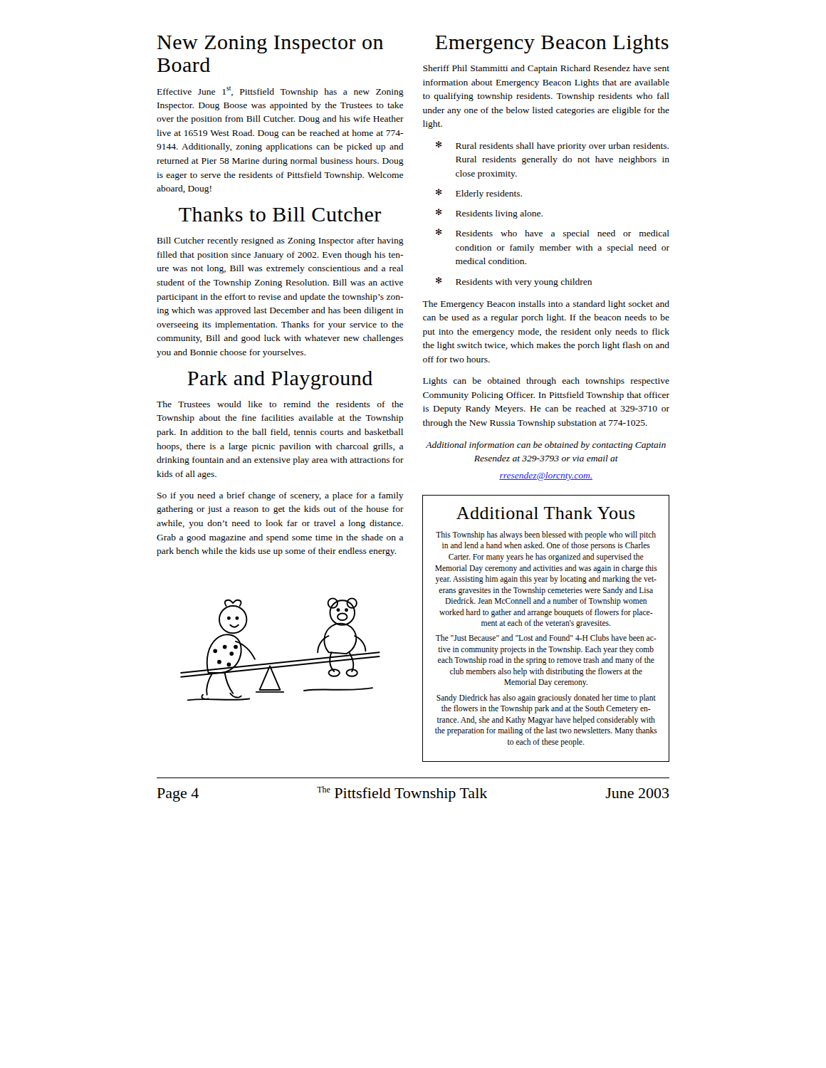New Zoning Inspector on Board
Effective June 1st, Pittsfield Township has a new Zoning Inspector. Doug Boose was appointed by the Trustees to take over the position from Bill Cutcher. Doug and his wife Heather live at 16519 West Road. Doug can be reached at home at 774-9144. Additionally, zoning applications can be picked up and returned at Pier 58 Marine during normal business hours. Doug is eager to serve the residents of Pittsfield Township. Welcome aboard, Doug!
Thanks to Bill Cutcher
Bill Cutcher recently resigned as Zoning Inspector after having filled that position since January of 2002. Even though his tenure was not long, Bill was extremely conscientious and a real student of the Township Zoning Resolution. Bill was an active participant in the effort to revise and update the township’s zoning which was approved last December and has been diligent in overseeing its implementation. Thanks for your service to the community, Bill and good luck with whatever new challenges you and Bonnie choose for yourselves.
Park and Playground
The Trustees would like to remind the residents of the Township about the fine facilities available at the Township park. In addition to the ball field, tennis courts and basketball hoops, there is a large picnic pavilion with charcoal grills, a drinking fountain and an extensive play area with attractions for kids of all ages.
So if you need a brief change of scenery, a place for a family gathering or just a reason to get the kids out of the house for awhile, you don’t need to look far or travel a long distance. Grab a good magazine and spend some time in the shade on a park bench while the kids use up some of their endless energy.
Line drawing of a girl in a polka-dot dress on a seesaw with a teddy bear
Emergency Beacon Lights
Sheriff Phil Stammitti and Captain Richard Resendez have sent information about Emergency Beacon Lights that are available to qualifying township residents. Township residents who fall under any one of the below listed categories are eligible for the light.
Rural residents shall have priority over urban residents. Rural residents generally do not have neighbors in close proximity.
Elderly residents.
Residents living alone.
Residents who have a special need or medical condition or family member with a special need or medical condition.
Residents with very young children
The Emergency Beacon installs into a standard light socket and can be used as a regular porch light. If the beacon needs to be put into the emergency mode, the resident only needs to flick the light switch twice, which makes the porch light flash on and off for two hours.
Lights can be obtained through each townships respective Community Policing Officer. In Pittsfield Township that officer is Deputy Randy Meyers. He can be reached at 329-3710 or through the New Russia Township substation at 774-1025.
Additional information can be obtained by contacting Captain Resendez at 329-3793 or via email at
rresendez@lorcnty.com.
Additional Thank Yous
This Township has always been blessed with people who will pitch in and lend a hand when asked. One of those persons is Charles Carter. For many years he has organized and supervised the Memorial Day ceremony and activities and was again in charge this year. Assisting him again this year by locating and marking the veterans gravesites in the Township cemeteries were Sandy and Lisa Diedrick. Jean McConnell and a number of Township women worked hard to gather and arrange bouquets of flowers for placement at each of the veteran's gravesites.
The "Just Because" and "Lost and Found" 4-H Clubs have been active in community projects in the Township. Each year they comb each Township road in the spring to remove trash and many of the club members also help with distributing the flowers at the Memorial Day ceremony.
Sandy Diedrick has also again graciously donated her time to plant the flowers in the Township park and at the South Cemetery entrance. And, she and Kathy Magyar have helped considerably with the preparation for mailing of the last two newsletters. Many thanks to each of these people.
Page 4
The Pittsfield Township Talk
June 2003